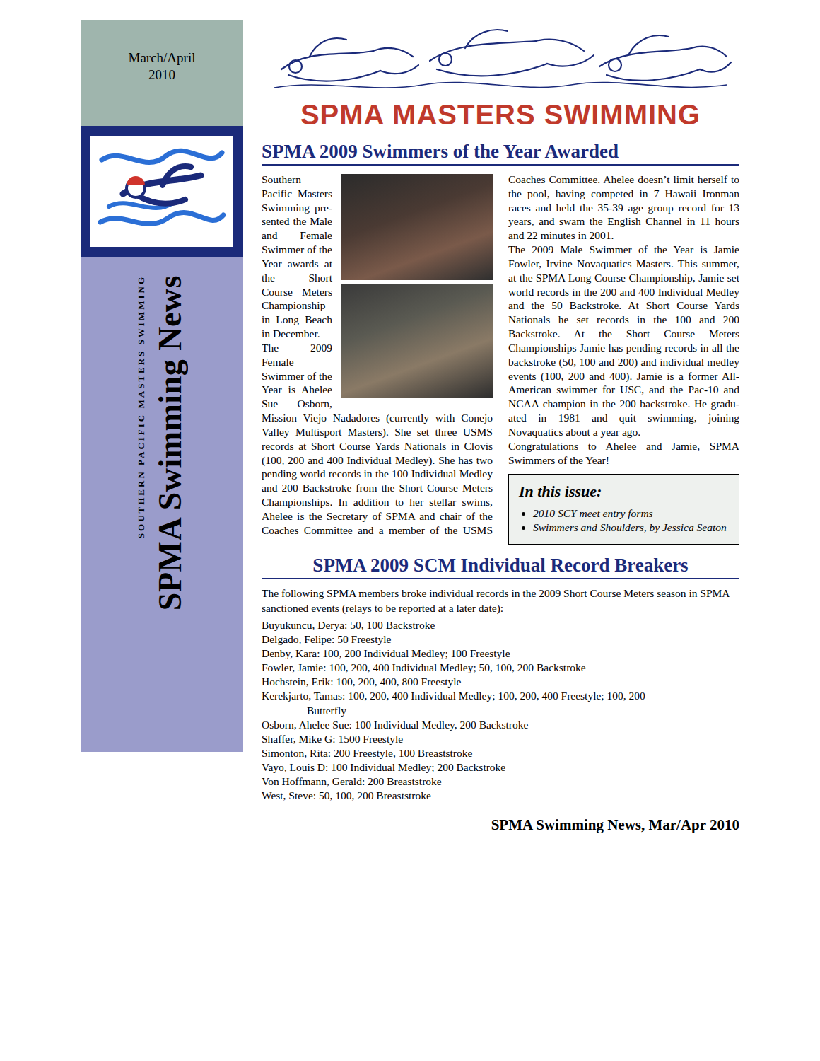March/April
2010
SOUTHERN PACIFIC MASTERS SWIMMING
SPMA Swimming News
SPMA MASTERS SWIMMING
SPMA 2009 Swimmers of the Year Awarded
Southern Pacific Masters Swimming presented the Male and Female Swimmer of the Year awards at the Short Course Meters Championship in Long Beach in December.
The 2009 Female Swimmer of the Year is Ahelee Sue Osborn, Mission Viejo Nadadores (currently with Conejo Valley Multisport Masters). She set three USMS records at Short Course Yards Nationals in Clovis (100, 200 and 400 Individual Medley). She has two pending world records in the 100 Individual Medley and 200 Backstroke from the Short Course Meters Championships. In addition to her stellar swims, Ahelee is the Secretary of SPMA and chair of the Coaches Committee and a member of the USMS Coaches Committee. Ahelee doesn’t limit herself to the pool, having competed in 7 Hawaii Ironman races and held the 35-39 age group record for 13 years, and swam the English Channel in 11 hours and 22 minutes in 2001.
The 2009 Male Swimmer of the Year is Jamie Fowler, Irvine Novaquatics Masters. This summer, at the SPMA Long Course Championship, Jamie set world records in the 200 and 400 Individual Medley and the 50 Backstroke. At Short Course Yards Nationals he set records in the 100 and 200 Backstroke. At the Short Course Meters Championships Jamie has pending records in all the backstroke (50, 100 and 200) and individual medley events (100, 200 and 400). Jamie is a former All-American swimmer for USC, and the Pac-10 and NCAA champion in the 200 backstroke. He graduated in 1981 and quit swimming, joining Novaquatics about a year ago.
Congratulations to Ahelee and Jamie, SPMA Swimmers of the Year!
In this issue:
2010 SCY meet entry forms
Swimmers and Shoulders, by Jessica Seaton
SPMA 2009 SCM Individual Record Breakers
The following SPMA members broke individual records in the 2009 Short Course Meters season in SPMA sanctioned events (relays to be reported at a later date):
Buyukuncu, Derya: 50, 100 Backstroke
Delgado, Felipe: 50 Freestyle
Denby, Kara: 100, 200 Individual Medley; 100 Freestyle
Fowler, Jamie: 100, 200, 400 Individual Medley; 50, 100, 200 Backstroke
Hochstein, Erik: 100, 200, 400, 800 Freestyle
Kerekjarto, Tamas: 100, 200, 400 Individual Medley; 100, 200, 400 Freestyle; 100, 200
Butterfly
Osborn, Ahelee Sue: 100 Individual Medley, 200 Backstroke
Shaffer, Mike G: 1500 Freestyle
Simonton, Rita: 200 Freestyle, 100 Breaststroke
Vayo, Louis D: 100 Individual Medley; 200 Backstroke
Von Hoffmann, Gerald: 200 Breaststroke
West, Steve: 50, 100, 200 Breaststroke
SPMA Swimming News, Mar/Apr 2010